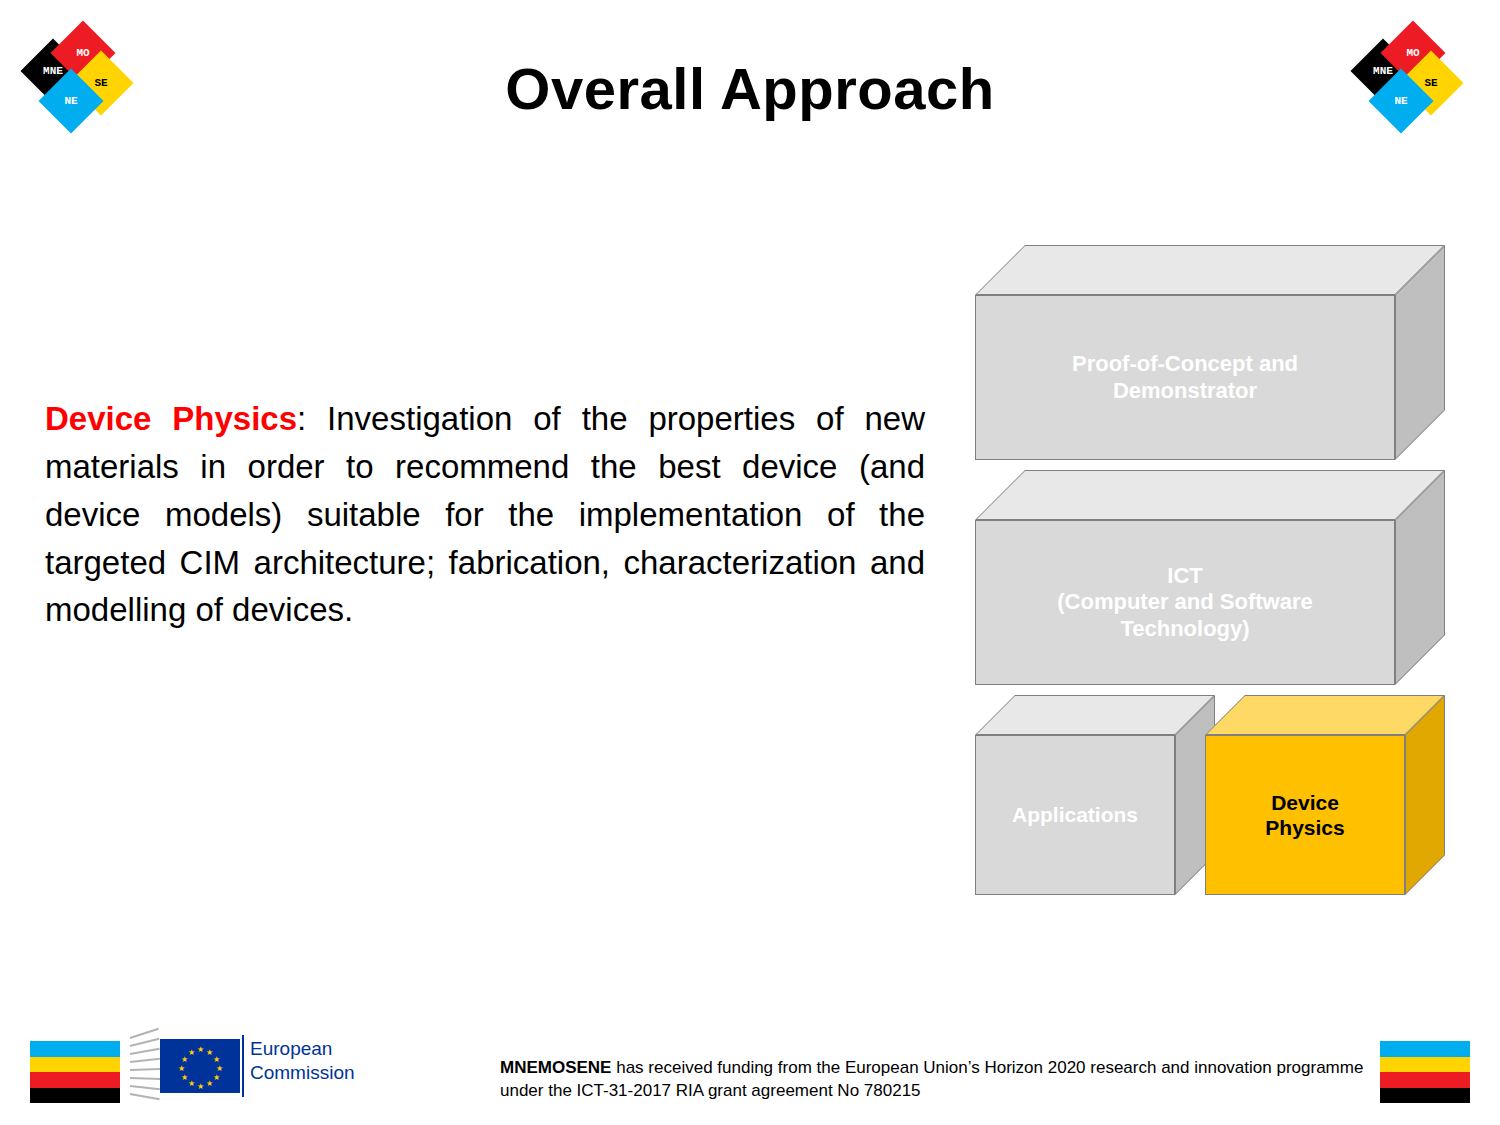Overall Approach
MNE
MO
SE
NE
MNE
MO
SE
NE
Device Physics: Investigation of the properties of new materials in order to recommend the best device (and device models) suitable for the implementation of the targeted CIM architecture; fabrication, characterization and modelling of devices.
Proof-of-Concept and
Demonstrator
ICT
(Computer and Software
Technology)
Applications
Device
Physics
★ ★ ★ ★ ★ ★ ★ ★ ★ ★ ★ ★
European
Commission
MNEMOSENE has received funding from the European Union’s Horizon 2020 research and innovation programme under the ICT-31-2017 RIA grant agreement No 780215